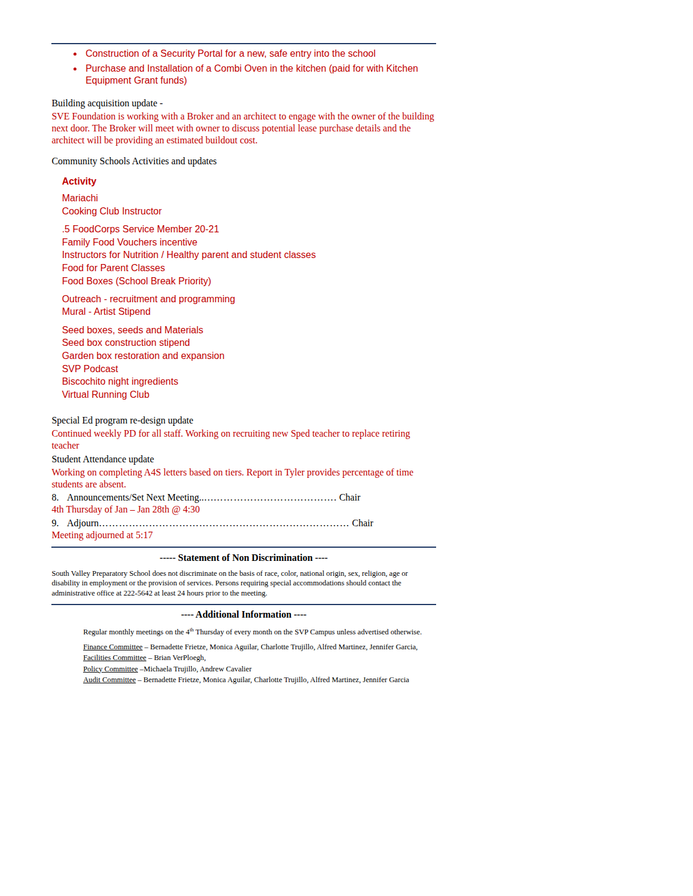Construction of a Security Portal for a new, safe entry into the school
Purchase and Installation of a Combi Oven in the kitchen (paid for with Kitchen Equipment Grant funds)
Building acquisition update -
SVE Foundation is working with a Broker and an architect to engage with the owner of the building next door. The Broker will meet with owner to discuss potential lease purchase details and the architect will be providing an estimated buildout cost.
Community Schools Activities and updates
Activity
Mariachi
Cooking Club Instructor
.5 FoodCorps Service Member 20-21
Family Food Vouchers incentive
Instructors for Nutrition / Healthy parent and student classes
Food for Parent Classes
Food Boxes (School Break Priority)
Outreach - recruitment and programming
Mural - Artist Stipend
Seed boxes, seeds and Materials
Seed box construction stipend
Garden box restoration and expansion
SVP Podcast
Biscochito night ingredients
Virtual Running Club
Special Ed program re-design update
Continued weekly PD for all staff. Working on recruiting new Sped teacher to replace retiring teacher
Student Attendance update
Working on completing A4S letters based on tiers. Report in Tyler provides percentage of time students are absent.
8. Announcements/Set Next Meeting..…………………………………. Chair
4th Thursday of Jan – Jan 28th @ 4:30
9. Adjourn………………………………………………………………… Chair
Meeting adjourned at 5:17
----- Statement of Non Discrimination ----
South Valley Preparatory School does not discriminate on the basis of race, color, national origin, sex, religion, age or disability in employment or the provision of services. Persons requiring special accommodations should contact the administrative office at 222-5642 at least 24 hours prior to the meeting.
---- Additional Information ----
Regular monthly meetings on the 4th Thursday of every month on the SVP Campus unless advertised otherwise.
Finance Committee – Bernadette Frietze, Monica Aguilar, Charlotte Trujillo, Alfred Martinez, Jennifer Garcia,
Facilities Committee – Brian VerPloegh,
Policy Committee –Michaela Trujillo, Andrew Cavalier
Audit Committee – Bernadette Frietze, Monica Aguilar, Charlotte Trujillo, Alfred Martinez, Jennifer Garcia